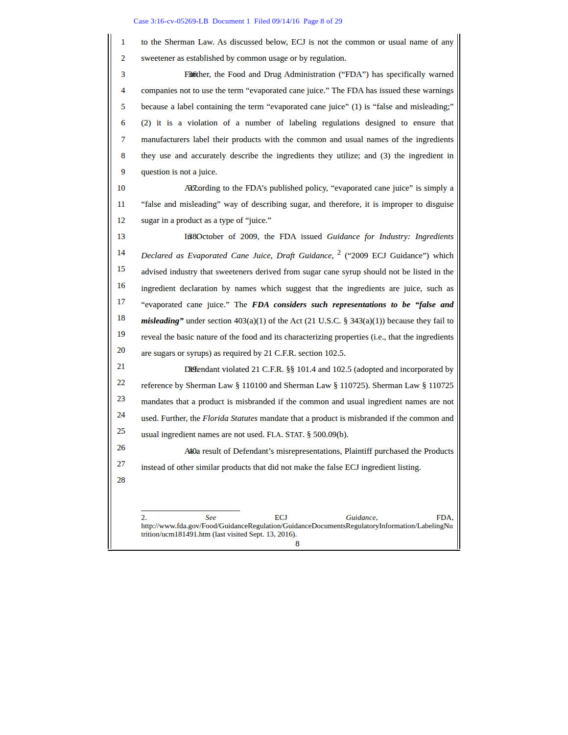Case 3:16-cv-05269-LB Document 1 Filed 09/14/16 Page 8 of 29
1
2
3
4
5
6
7
8
9
10
11
12
13
14
15
16
17
18
19
20
21
22
23
24
25
26
27
28
to the Sherman Law. As discussed below, ECJ is not the common or usual name of any sweetener as established by common usage or by regulation.
36. Further, the Food and Drug Administration (“FDA”) has specifically warned companies not to use the term “evaporated cane juice.” The FDA has issued these warnings because a label containing the term “evaporated cane juice” (1) is “false and misleading;” (2) it is a violation of a number of labeling regulations designed to ensure that manufacturers label their products with the common and usual names of the ingredients they use and accurately describe the ingredients they utilize; and (3) the ingredient in question is not a juice.
37. According to the FDA’s published policy, “evaporated cane juice” is simply a “false and misleading” way of describing sugar, and therefore, it is improper to disguise sugar in a product as a type of “juice.”
38. In October of 2009, the FDA issued Guidance for Industry: Ingredients Declared as Evaporated Cane Juice, Draft Guidance, 2 (“2009 ECJ Guidance”) which advised industry that sweeteners derived from sugar cane syrup should not be listed in the ingredient declaration by names which suggest that the ingredients are juice, such as “evaporated cane juice.” The FDA considers such representations to be “false and misleading” under section 403(a)(1) of the Act (21 U.S.C. § 343(a)(1)) because they fail to reveal the basic nature of the food and its characterizing properties (i.e., that the ingredients are sugars or syrups) as required by 21 C.F.R. section 102.5.
39. Defendant violated 21 C.F.R. §§ 101.4 and 102.5 (adopted and incorporated by reference by Sherman Law § 110100 and Sherman Law § 110725). Sherman Law § 110725 mandates that a product is misbranded if the common and usual ingredient names are not used. Further, the Florida Statutes mandate that a product is misbranded if the common and usual ingredient names are not used. FLA. STAT. § 500.09(b).
40. As a result of Defendant’s misrepresentations, Plaintiff purchased the Products instead of other similar products that did not make the false ECJ ingredient listing.
2. See ECJ Guidance, FDA,
http://www.fda.gov/Food/GuidanceRegulation/GuidanceDocumentsRegulatoryInformation/LabelingNutrition/ucm181491.htm (last visited Sept. 13, 2016).
8